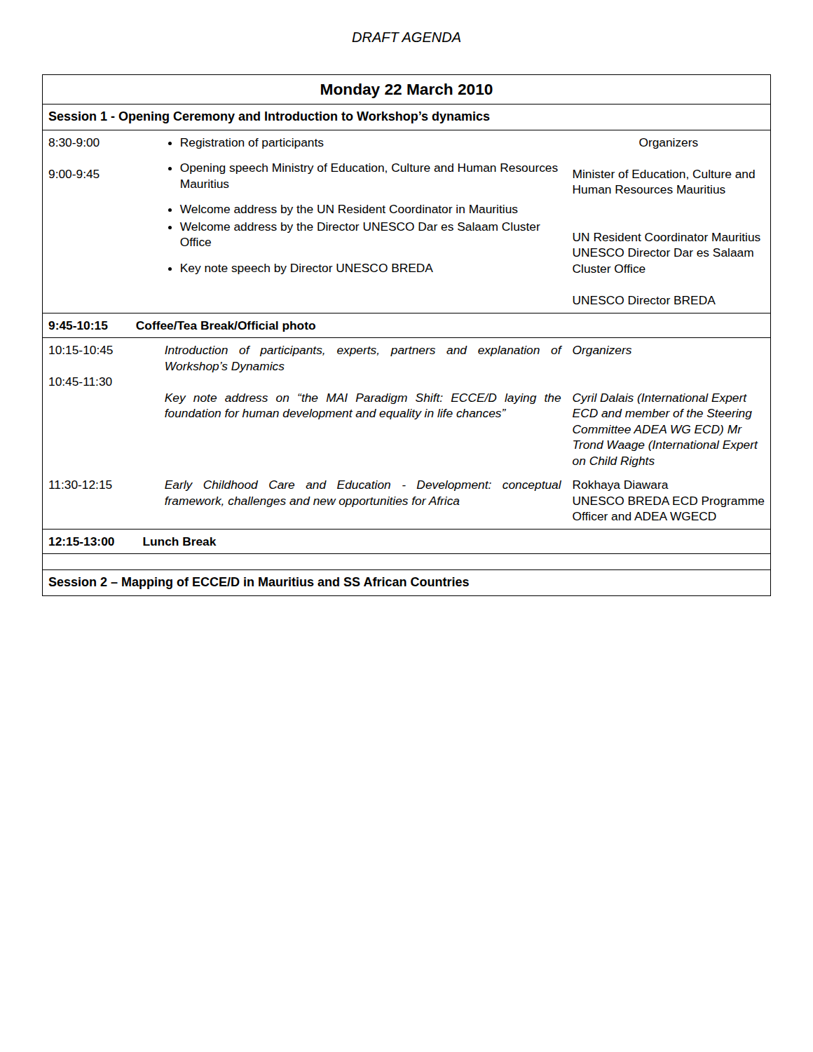DRAFT AGENDA
| Monday 22 March 2010 |
| Session 1 - Opening Ceremony and Introduction to Workshop’s dynamics |
| 8:30-9:00 9:00-9:45 | Registration of participants Opening speech Ministry of Education, Culture and Human Resources Mauritius Welcome address by the UN Resident Coordinator in Mauritius Welcome address by the Director UNESCO Dar es Salaam Cluster Office Key note speech by Director UNESCO BREDA | Organizers Minister of Education, Culture and Human Resources Mauritius UN Resident Coordinator Mauritius UNESCO Director Dar es Salaam Cluster Office UNESCO Director BREDA |
| 9:45-10:15 Coffee/Tea Break/Official photo |
| 10:15-10:45 10:45-11:30 | Introduction of participants, experts, partners and explanation of Workshop’s Dynamics Key note address on “the MAI Paradigm Shift: ECCE/D laying the foundation for human development and equality in life chances” | Organizers Cyril Dalais (International Expert ECD and member of the Steering Committee ADEA WG ECD) Mr Trond Waage (International Expert on Child Rights |
| 11:30-12:15 | Early Childhood Care and Education - Development: conceptual framework, challenges and new opportunities for Africa | Rokhaya Diawara UNESCO BREDA ECD Programme Officer and ADEA WGECD |
| 12:15-13:00 Lunch Break |
| Session 2 – Mapping of ECCE/D in Mauritius and SS African Countries |